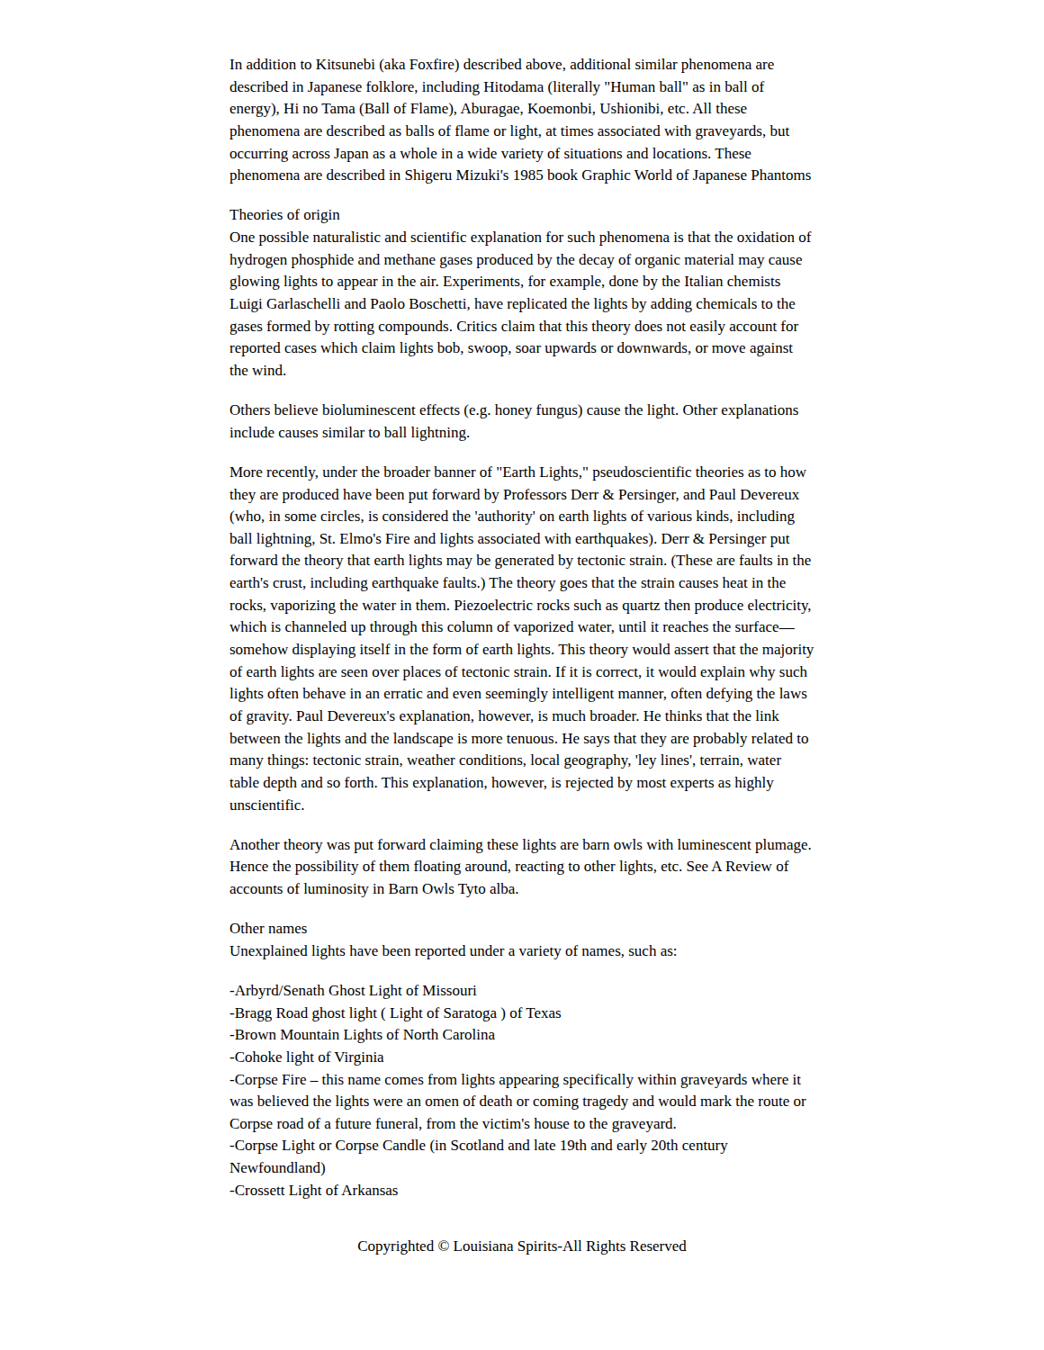In addition to Kitsunebi (aka Foxfire) described above, additional similar phenomena are described in Japanese folklore, including Hitodama (literally "Human ball" as in ball of energy), Hi no Tama (Ball of Flame), Aburagae, Koemonbi, Ushionibi, etc. All these phenomena are described as balls of flame or light, at times associated with graveyards, but occurring across Japan as a whole in a wide variety of situations and locations. These phenomena are described in Shigeru Mizuki's 1985 book Graphic World of Japanese Phantoms
Theories of origin
One possible naturalistic and scientific explanation for such phenomena is that the oxidation of hydrogen phosphide and methane gases produced by the decay of organic material may cause glowing lights to appear in the air. Experiments, for example, done by the Italian chemists Luigi Garlaschelli and Paolo Boschetti, have replicated the lights by adding chemicals to the gases formed by rotting compounds. Critics claim that this theory does not easily account for reported cases which claim lights bob, swoop, soar upwards or downwards, or move against the wind.
Others believe bioluminescent effects (e.g. honey fungus) cause the light. Other explanations include causes similar to ball lightning.
More recently, under the broader banner of "Earth Lights," pseudoscientific theories as to how they are produced have been put forward by Professors Derr & Persinger, and Paul Devereux (who, in some circles, is considered the 'authority' on earth lights of various kinds, including ball lightning, St. Elmo's Fire and lights associated with earthquakes). Derr & Persinger put forward the theory that earth lights may be generated by tectonic strain. (These are faults in the earth's crust, including earthquake faults.) The theory goes that the strain causes heat in the rocks, vaporizing the water in them. Piezoelectric rocks such as quartz then produce electricity, which is channeled up through this column of vaporized water, until it reaches the surface—somehow displaying itself in the form of earth lights. This theory would assert that the majority of earth lights are seen over places of tectonic strain. If it is correct, it would explain why such lights often behave in an erratic and even seemingly intelligent manner, often defying the laws of gravity. Paul Devereux's explanation, however, is much broader. He thinks that the link between the lights and the landscape is more tenuous. He says that they are probably related to many things: tectonic strain, weather conditions, local geography, 'ley lines', terrain, water table depth and so forth. This explanation, however, is rejected by most experts as highly unscientific.
Another theory was put forward claiming these lights are barn owls with luminescent plumage. Hence the possibility of them floating around, reacting to other lights, etc. See A Review of accounts of luminosity in Barn Owls Tyto alba.
Other names
Unexplained lights have been reported under a variety of names, such as:
-Arbyrd/Senath Ghost Light of Missouri
-Bragg Road ghost light ( Light of Saratoga ) of Texas
-Brown Mountain Lights of North Carolina
-Cohoke light of Virginia
-Corpse Fire – this name comes from lights appearing specifically within graveyards where it was believed the lights were an omen of death or coming tragedy and would mark the route or Corpse road of a future funeral, from the victim's house to the graveyard.
-Corpse Light or Corpse Candle (in Scotland and late 19th and early 20th century Newfoundland)
-Crossett Light of Arkansas
Copyrighted © Louisiana Spirits-All Rights Reserved